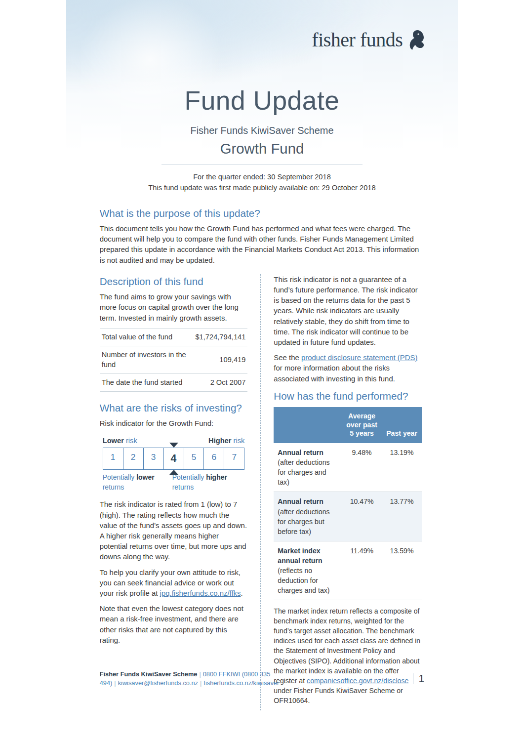fisher funds
Fund Update
Fisher Funds KiwiSaver Scheme
Growth Fund
For the quarter ended: 30 September 2018
This fund update was first made publicly available on: 29 October 2018
What is the purpose of this update?
This document tells you how the Growth Fund has performed and what fees were charged. The document will help you to compare the fund with other funds. Fisher Funds Management Limited prepared this update in accordance with the Financial Markets Conduct Act 2013. This information is not audited and may be updated.
Description of this fund
The fund aims to grow your savings with more focus on capital growth over the long term. Invested in mainly growth assets.
| Total value of the fund | $1,724,794,141 |
| Number of investors in the fund | 109,419 |
| The date the fund started | 2 Oct 2007 |
What are the risks of investing?
Risk indicator for the Growth Fund:
Lower risk Higher risk
1
2
3
4
5
6
7
Potentially lower returns Potentially higher returns
The risk indicator is rated from 1 (low) to 7 (high). The rating reflects how much the value of the fund’s assets goes up and down. A higher risk generally means higher potential returns over time, but more ups and downs along the way.
To help you clarify your own attitude to risk, you can seek financial advice or work out your risk profile at ipq.fisherfunds.co.nz/ffks.
Note that even the lowest category does not mean a risk-free investment, and there are other risks that are not captured by this rating.
This risk indicator is not a guarantee of a fund’s future performance. The risk indicator is based on the returns data for the past 5 years. While risk indicators are usually relatively stable, they do shift from time to time. The risk indicator will continue to be updated in future fund updates.
See the product disclosure statement (PDS) for more information about the risks associated with investing in this fund.
How has the fund performed?
| | Average over past 5 years | Past year |
| --- | --- | --- |
| Annual return (after deductions for charges and tax) | 9.48% | 13.19% |
| Annual return (after deductions for charges but before tax) | 10.47% | 13.77% |
| Market index annual return (reflects no deduction for charges and tax) | 11.49% | 13.59% |
The market index return reflects a composite of benchmark index returns, weighted for the fund’s target asset allocation. The benchmark indices used for each asset class are defined in the Statement of Investment Policy and Objectives (SIPO). Additional information about the market index is available on the offer register at companiesoffice.govt.nz/disclose under Fisher Funds KiwiSaver Scheme or OFR10664.
Fisher Funds KiwiSaver Scheme|0800 FFKIWI (0800 335 494)|kiwisaver@fisherfunds.co.nz|fisherfunds.co.nz/kiwisaver
1